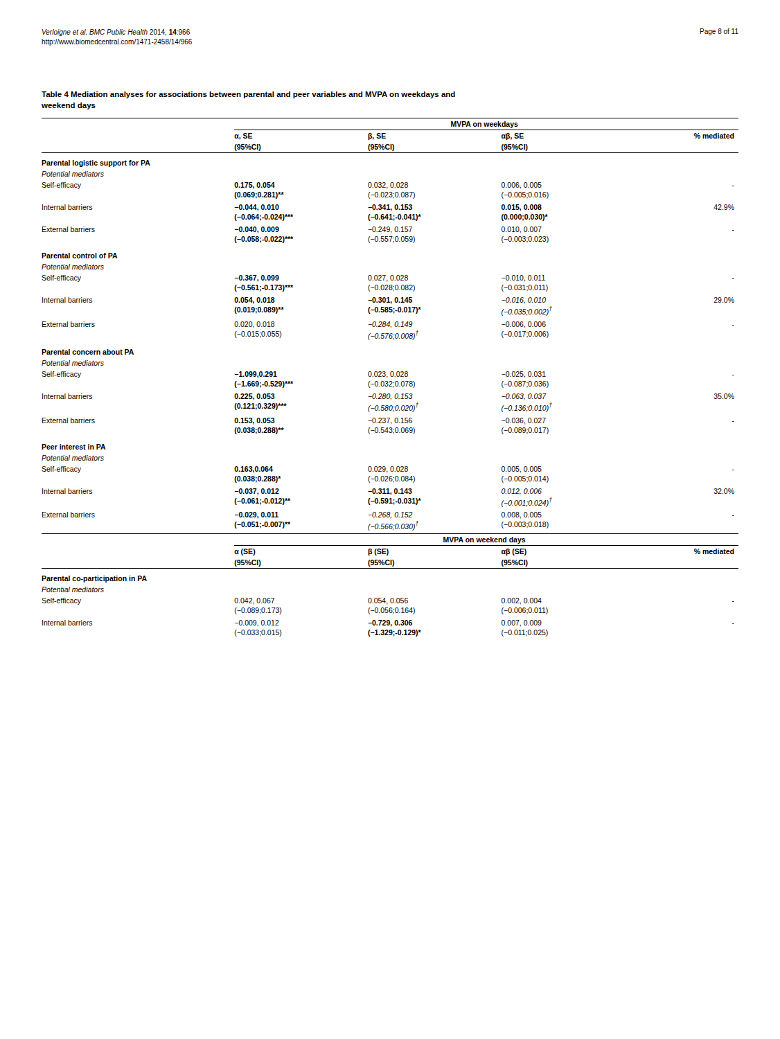Verloigne et al. BMC Public Health 2014, 14:966
http://www.biomedcentral.com/1471-2458/14/966
Page 8 of 11
Table 4 Mediation analyses for associations between parental and peer variables and MVPA on weekdays and
weekend days
| | MVPA on weekdays |
| --- | --- |
| | α, SE | β, SE | αβ, SE | % mediated |
| | (95%CI) | (95%CI) | (95%CI) | |
| Parental logistic support for PA | | | | |
| Potential mediators | | | | |
| Self-efficacy | 0.175, 0.054 | 0.032, 0.028 | 0.006, 0.005 | - |
| | (0.069;0.281)** | (−0.023;0.087) | (−0.005;0.016) | |
| Internal barriers | −0.044, 0.010 | −0.341, 0.153 | 0.015, 0.008 | 42.9% |
| | (−0.064;-0.024)*** | (−0.641;-0.041)* | (0.000;0.030)* | |
| External barriers | −0.040, 0.009 | −0.249, 0.157 | 0.010, 0.007 | - |
| | (−0.058;-0.022)*** | (−0.557;0.059) | (−0.003;0.023) | |
| Parental control of PA | | | | |
| Potential mediators | | | | |
| Self-efficacy | −0.367, 0.099 | 0.027, 0.028 | −0.010, 0.011 | - |
| | (−0.561;-0.173)*** | (−0.028;0.082) | (−0.031;0.011) | |
| Internal barriers | 0.054, 0.018 | −0.301, 0.145 | −0.016, 0.010 | 29.0% |
| | (0.019;0.089)** | (−0.585;-0.017)* | (−0.035;0.002) † | |
| External barriers | 0.020, 0.018 | −0.284, 0.149 | −0.006, 0.006 | - |
| | (−0.015;0.055) | (−0.576;0.008) † | (−0.017;0.006) | |
| Parental concern about PA | | | | |
| Potential mediators | | | | |
| Self-efficacy | −1.099,0.291 | 0.023, 0.028 | −0.025, 0.031 | - |
| | (−1.669;-0.529)*** | (−0.032;0.078) | (−0.087;0.036) | |
| Internal barriers | 0.225, 0.053 | −0.280, 0.153 | −0.063, 0.037 | 35.0% |
| | (0.121;0.329)*** | (−0.580;0.020) † | (−0.136;0.010) † | |
| External barriers | 0.153, 0.053 | −0.237, 0.156 | −0.036, 0.027 | - |
| | (0.038;0.288)** | (−0.543;0.069) | (−0.089;0.017) | |
| Peer interest in PA | | | | |
| Potential mediators | | | | |
| Self-efficacy | 0.163,0.064 | 0.029, 0.028 | 0.005, 0.005 | - |
| | (0.038;0.288)* | (−0.026;0.084) | (−0.005;0.014) | |
| Internal barriers | −0.037, 0.012 | −0.311, 0.143 | 0.012, 0.006 | 32.0% |
| | (−0.061;-0.012)** | (−0.591;-0.031)* | (−0.001;0.024) † | |
| External barriers | −0.029, 0.011 | −0.268, 0.152 | 0.008, 0.005 | - |
| | (−0.051;-0.007)** | (−0.566;0.030) † | (−0.003;0.018) | |
| | MVPA on weekend days |
| | α (SE) | β (SE) | αβ (SE) | % mediated |
| | (95%CI) | (95%CI) | (95%CI) | |
| Parental co-participation in PA | | | | |
| Potential mediators | | | | |
| Self-efficacy | 0.042, 0.067 | 0.054, 0.056 | 0.002, 0.004 | - |
| | (−0.089;0.173) | (−0.056;0.164) | (−0.006;0.011) | |
| Internal barriers | −0.009, 0.012 | −0.729, 0.306 | 0.007, 0.009 | - |
| | (−0.033;0.015) | (−1.329;-0.129)* | (−0.011;0.025) | |